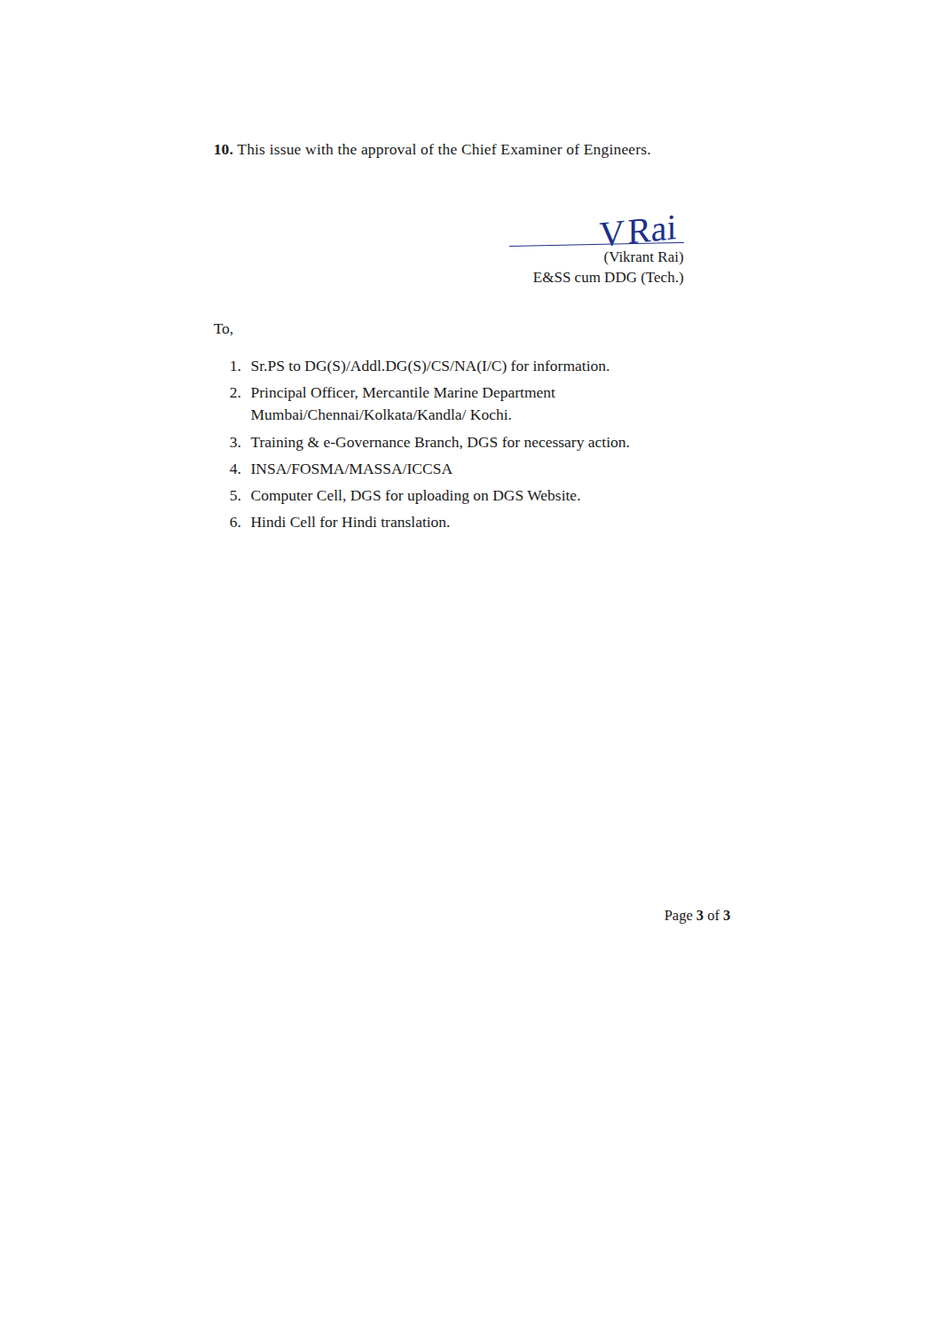10. This issue with the approval of the Chief Examiner of Engineers.
V Rai
(Vikrant Rai)
E&SS cum DDG (Tech.)
To,
Sr.PS to DG(S)/Addl.DG(S)/CS/NA(I/C) for information.
Principal Officer, Mercantile Marine Department Mumbai/Chennai/Kolkata/Kandla/ Kochi.
Training & e-Governance Branch, DGS for necessary action.
INSA/FOSMA/MASSA/ICCSA
Computer Cell, DGS for uploading on DGS Website.
Hindi Cell for Hindi translation.
Page 3 of 3